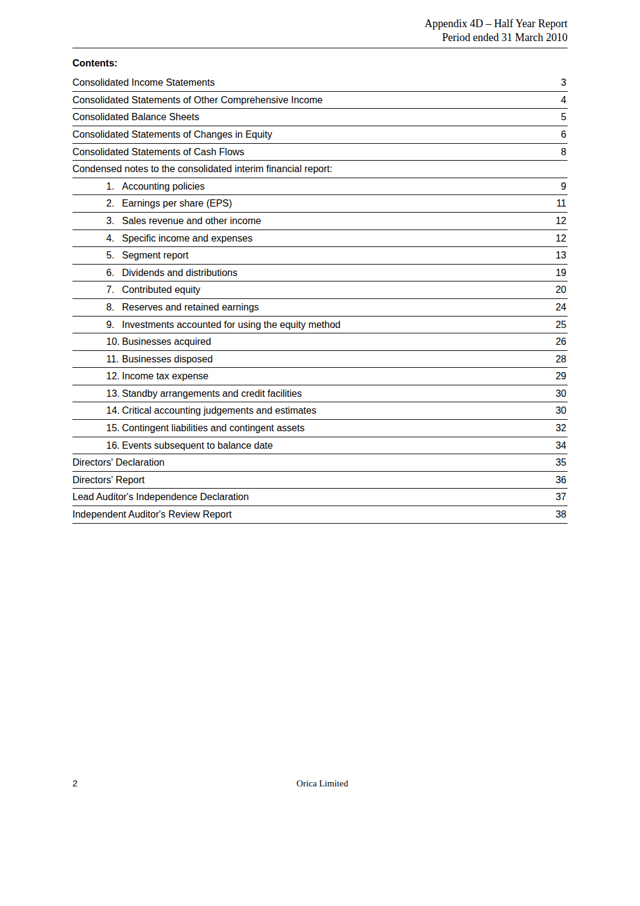Appendix 4D – Half Year Report
Period ended 31 March 2010
Contents:
| Consolidated Income Statements | 3 |
| Consolidated Statements of Other Comprehensive Income | 4 |
| Consolidated Balance Sheets | 5 |
| Consolidated Statements of Changes in Equity | 6 |
| Consolidated Statements of Cash Flows | 8 |
| Condensed notes to the consolidated interim financial report: | |
| 1. Accounting policies | 9 |
| 2. Earnings per share (EPS) | 11 |
| 3. Sales revenue and other income | 12 |
| 4. Specific income and expenses | 12 |
| 5. Segment report | 13 |
| 6. Dividends and distributions | 19 |
| 7. Contributed equity | 20 |
| 8. Reserves and retained earnings | 24 |
| 9. Investments accounted for using the equity method | 25 |
| 10. Businesses acquired | 26 |
| 11. Businesses disposed | 28 |
| 12. Income tax expense | 29 |
| 13. Standby arrangements and credit facilities | 30 |
| 14. Critical accounting judgements and estimates | 30 |
| 15. Contingent liabilities and contingent assets | 32 |
| 16. Events subsequent to balance date | 34 |
| Directors' Declaration | 35 |
| Directors' Report | 36 |
| Lead Auditor's Independence Declaration | 37 |
| Independent Auditor's Review Report | 38 |
2
Orica Limited